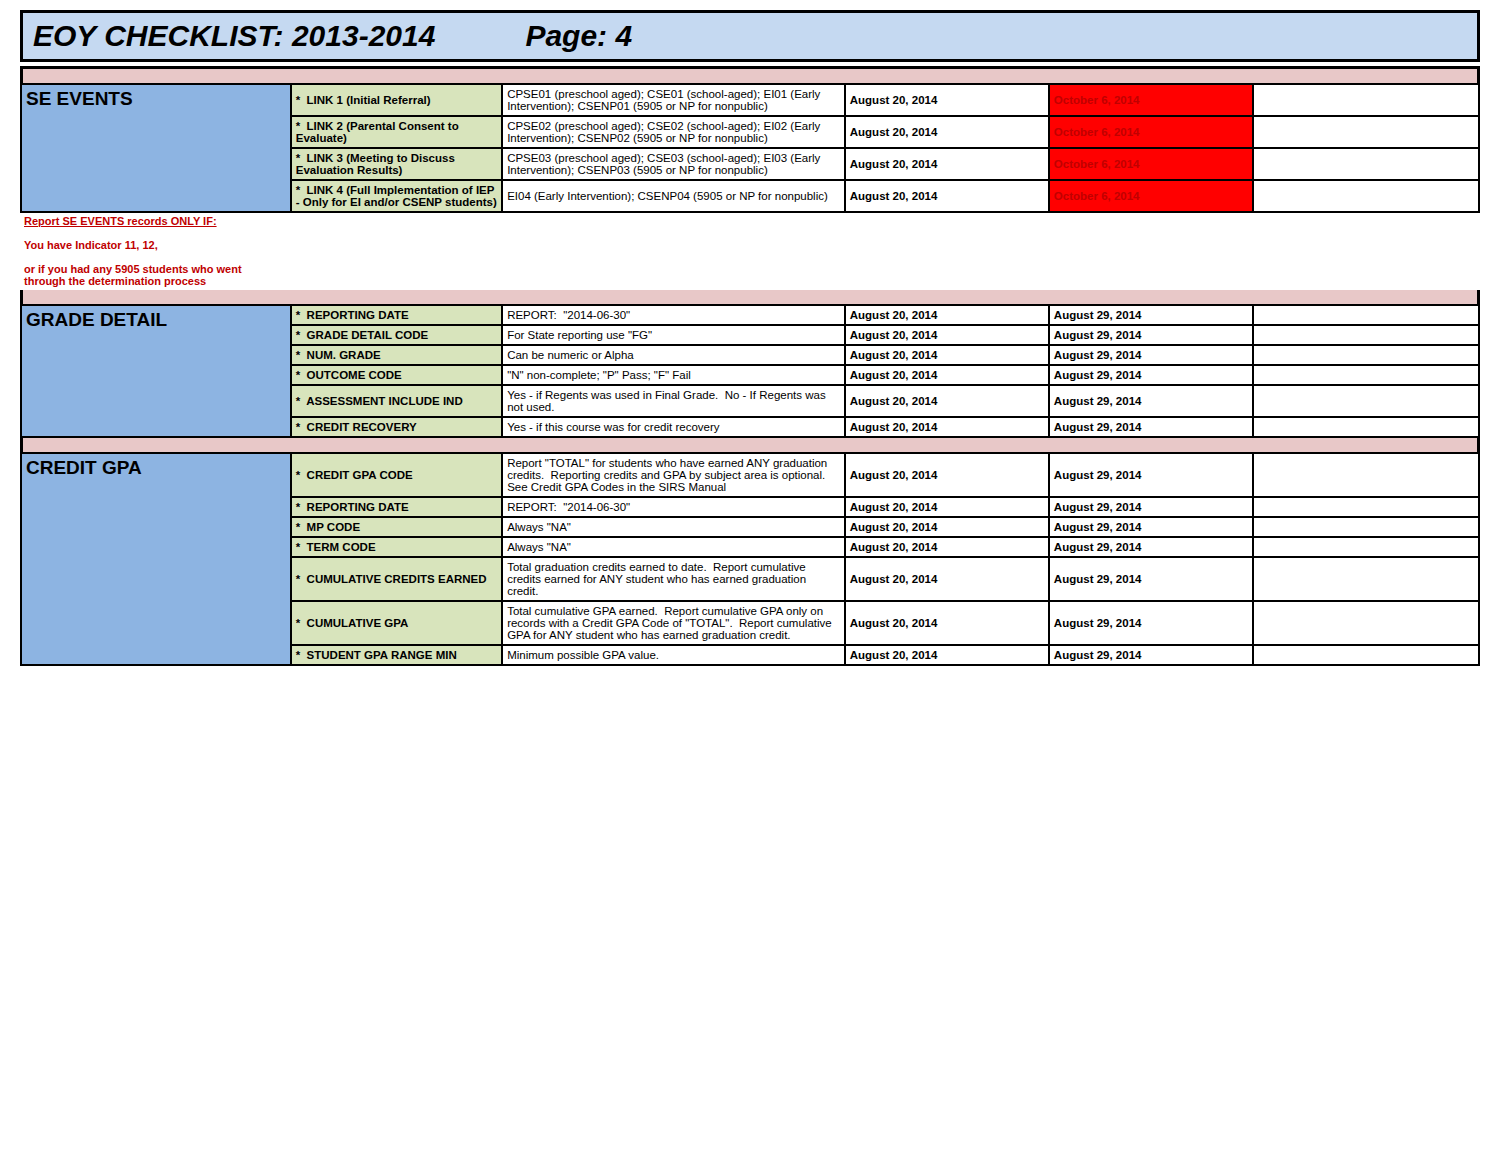EOY CHECKLIST: 2013-2014 Page: 4
| SE EVENTS | * LINK 1 (Initial Referral) | CPSE01 (preschool aged); CSE01 (school-aged); EI01 (Early Intervention); CSENP01 (5905 or NP for nonpublic) | August 20, 2014 | October 6, 2014 | |
| * LINK 2 (Parental Consent to Evaluate) | CPSE02 (preschool aged); CSE02 (school-aged); EI02 (Early Intervention); CSENP02 (5905 or NP for nonpublic) | August 20, 2014 | October 6, 2014 | |
| * LINK 3 (Meeting to Discuss Evaluation Results) | CPSE03 (preschool aged); CSE03 (school-aged); EI03 (Early Intervention); CSENP03 (5905 or NP for nonpublic) | August 20, 2014 | October 6, 2014 | |
| * LINK 4 (Full Implementation of IEP - Only for EI and/or CSENP students) | EI04 (Early Intervention); CSENP04 (5905 or NP for nonpublic) | August 20, 2014 | October 6, 2014 | |
| Report SE EVENTS records ONLY IF: You have Indicator 11, 12, or if you had any 5905 students who went through the determination process | |
| GRADE DETAIL | * REPORTING DATE | REPORT: "2014-06-30" | August 20, 2014 | August 29, 2014 | |
| * GRADE DETAIL CODE | For State reporting use "FG" | August 20, 2014 | August 29, 2014 | |
| * NUM. GRADE | Can be numeric or Alpha | August 20, 2014 | August 29, 2014 | |
| * OUTCOME CODE | "N" non-complete; "P" Pass; "F" Fail | August 20, 2014 | August 29, 2014 | |
| * ASSESSMENT INCLUDE IND | Yes - if Regents was used in Final Grade. No - If Regents was not used. | August 20, 2014 | August 29, 2014 | |
| * CREDIT RECOVERY | Yes - if this course was for credit recovery | August 20, 2014 | August 29, 2014 | |
| CREDIT GPA | * CREDIT GPA CODE | Report "TOTAL" for students who have earned ANY graduation credits. Reporting credits and GPA by subject area is optional. See Credit GPA Codes in the SIRS Manual | August 20, 2014 | August 29, 2014 | |
| * REPORTING DATE | REPORT: "2014-06-30" | August 20, 2014 | August 29, 2014 | |
| * MP CODE | Always "NA" | August 20, 2014 | August 29, 2014 | |
| * TERM CODE | Always "NA" | August 20, 2014 | August 29, 2014 | |
| * CUMULATIVE CREDITS EARNED | Total graduation credits earned to date. Report cumulative credits earned for ANY student who has earned graduation credit. | August 20, 2014 | August 29, 2014 | |
| * CUMULATIVE GPA | Total cumulative GPA earned. Report cumulative GPA only on records with a Credit GPA Code of "TOTAL". Report cumulative GPA for ANY student who has earned graduation credit. | August 20, 2014 | August 29, 2014 | |
| * STUDENT GPA RANGE MIN | Minimum possible GPA value. | August 20, 2014 | August 29, 2014 | |